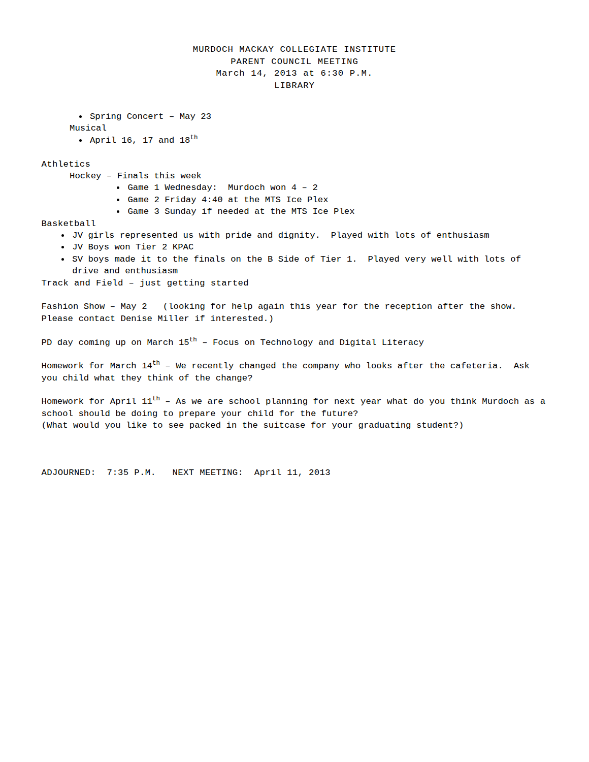MURDOCH MACKAY COLLEGIATE INSTITUTE
PARENT COUNCIL MEETING
March 14, 2013 at 6:30 P.M.
LIBRARY
Spring Concert – May 23
Musical
April 16, 17 and 18th
Athletics
Hockey – Finals this week
Game 1 Wednesday: Murdoch won 4 – 2
Game 2 Friday 4:40 at the MTS Ice Plex
Game 3 Sunday if needed at the MTS Ice Plex
Basketball
JV girls represented us with pride and dignity. Played with lots of enthusiasm
JV Boys won Tier 2 KPAC
SV boys made it to the finals on the B Side of Tier 1. Played very well with lots of drive and enthusiasm
Track and Field – just getting started
Fashion Show – May 2 (looking for help again this year for the reception after the show. Please contact Denise Miller if interested.)
PD day coming up on March 15th – Focus on Technology and Digital Literacy
Homework for March 14th – We recently changed the company who looks after the cafeteria. Ask you child what they think of the change?
Homework for April 11th – As we are school planning for next year what do you think Murdoch as a school should be doing to prepare your child for the future?
(What would you like to see packed in the suitcase for your graduating student?)
ADJOURNED: 7:35 P.M. NEXT MEETING: April 11, 2013